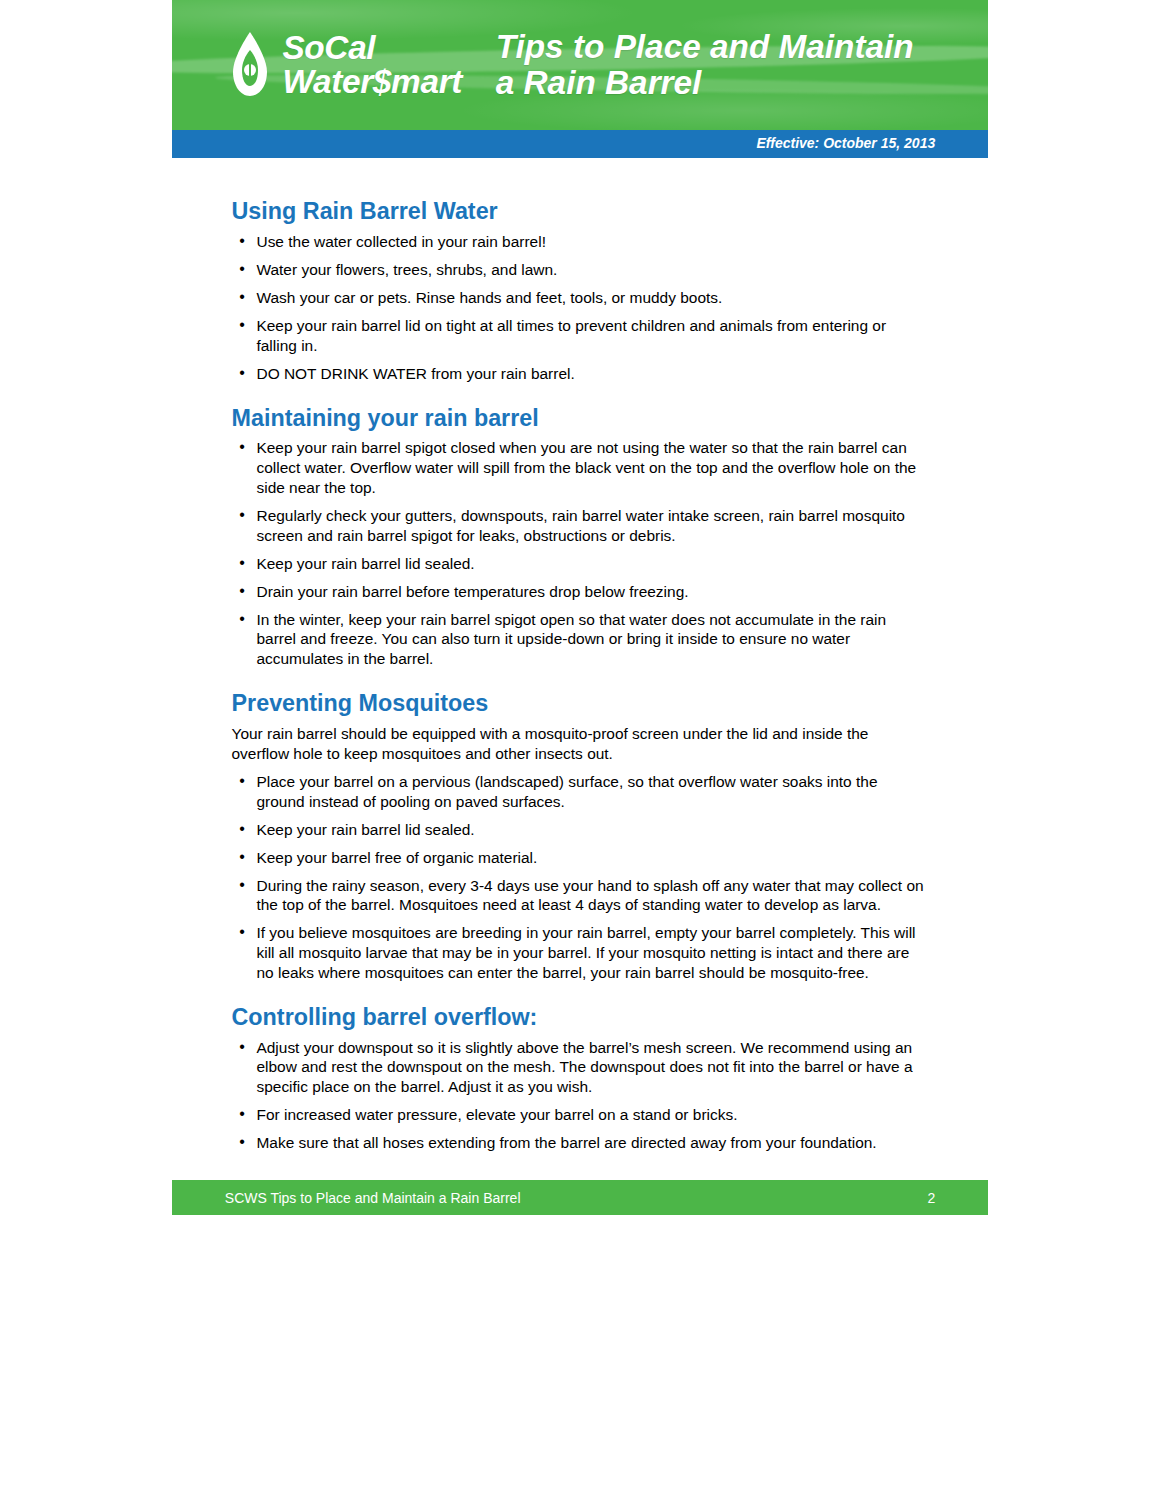SoCal Water$mart
Tips to Place and Maintain
a Rain Barrel
Effective: October 15, 2013
Using Rain Barrel Water
Use the water collected in your rain barrel!
Water your flowers, trees, shrubs, and lawn.
Wash your car or pets. Rinse hands and feet, tools, or muddy boots.
Keep your rain barrel lid on tight at all times to prevent children and animals from entering or falling in.
DO NOT DRINK WATER from your rain barrel.
Maintaining your rain barrel
Keep your rain barrel spigot closed when you are not using the water so that the rain barrel can collect water. Overflow water will spill from the black vent on the top and the overflow hole on the side near the top.
Regularly check your gutters, downspouts, rain barrel water intake screen, rain barrel mosquito screen and rain barrel spigot for leaks, obstructions or debris.
Keep your rain barrel lid sealed.
Drain your rain barrel before temperatures drop below freezing.
In the winter, keep your rain barrel spigot open so that water does not accumulate in the rain barrel and freeze. You can also turn it upside-down or bring it inside to ensure no water accumulates in the barrel.
Preventing Mosquitoes
Your rain barrel should be equipped with a mosquito-proof screen under the lid and inside the overflow hole to keep mosquitoes and other insects out.
Place your barrel on a pervious (landscaped) surface, so that overflow water soaks into the ground instead of pooling on paved surfaces.
Keep your rain barrel lid sealed.
Keep your barrel free of organic material.
During the rainy season, every 3-4 days use your hand to splash off any water that may collect on the top of the barrel. Mosquitoes need at least 4 days of standing water to develop as larva.
If you believe mosquitoes are breeding in your rain barrel, empty your barrel completely. This will kill all mosquito larvae that may be in your barrel. If your mosquito netting is intact and there are no leaks where mosquitoes can enter the barrel, your rain barrel should be mosquito-free.
Controlling barrel overflow:
Adjust your downspout so it is slightly above the barrel’s mesh screen. We recommend using an elbow and rest the downspout on the mesh. The downspout does not fit into the barrel or have a specific place on the barrel. Adjust it as you wish.
For increased water pressure, elevate your barrel on a stand or bricks.
Make sure that all hoses extending from the barrel are directed away from your foundation.
SCWS Tips to Place and Maintain a Rain Barrel 2